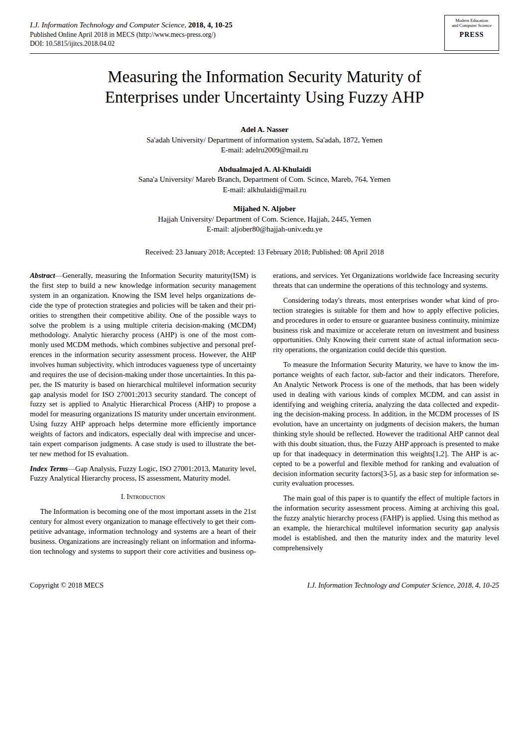Modern Education
and Computer Science PRESS
I.J. Information Technology and Computer Science, 2018, 4, 10-25
Published Online April 2018 in MECS (http://www.mecs-press.org/)
DOI: 10.5815/ijitcs.2018.04.02
Measuring the Information Security Maturity of
Enterprises under Uncertainty Using Fuzzy AHP
Adel A. Nasser
Sa'adah University/ Department of information system, Sa'adah, 1872, Yemen
E-mail: adelru2009@mail.ru
Abdualmajed A. Al-Khulaidi
Sana'a University/ Mareb Branch, Department of Com. Scince, Mareb, 764, Yemen
E-mail: alkhulaidi@mail.ru
Mijahed N. Aljober
Hajjah University/ Department of Com. Science, Hajjah, 2445, Yemen
E-mail: aljober80@hajjah-univ.edu.ye
Received: 23 January 2018; Accepted: 13 February 2018; Published: 08 April 2018
Abstract—Generally, measuring the Information Security maturity(ISM) is the first step to build a new knowledge information security management system in an organization. Knowing the ISM level helps organizations decide the type of protection strategies and policies will be taken and their priorities to strengthen their competitive ability. One of the possible ways to solve the problem is a using multiple criteria decision-making (MCDM) methodology. Analytic hierarchy process (AHP) is one of the most commonly used MCDM methods, which combines subjective and personal preferences in the information security assessment process. However, the AHP involves human subjectivity, which introduces vagueness type of uncertainty and requires the use of decision-making under those uncertainties. In this paper, the IS maturity is based on hierarchical multilevel information security gap analysis model for ISO 27001:2013 security standard. The concept of fuzzy set is applied to Analytic Hierarchical Process (AHP) to propose a model for measuring organizations IS maturity under uncertain environment. Using fuzzy AHP approach helps determine more efficiently importance weights of factors and indicators, especially deal with imprecise and uncertain expert comparison judgments. A case study is used to illustrate the better new method for IS evaluation.
Index Terms—Gap Analysis, Fuzzy Logic, ISO 27001:2013, Maturity level, Fuzzy Analytical Hierarchy process, IS assessment, Maturity model.
I. Introduction
The Information is becoming one of the most important assets in the 21st century for almost every organization to manage effectively to get their competitive advantage, information technology and systems are a heart of their business. Organizations are increasingly reliant on information and information technology and systems to support their core activities and business operations, and services. Yet Organizations worldwide face Increasing security threats that can undermine the operations of this technology and systems.
Considering today's threats, most enterprises wonder what kind of protection strategies is suitable for them and how to apply effective policies, and procedures in order to ensure or guarantee business continuity, minimize business risk and maximize or accelerate return on investment and business opportunities. Only Knowing their current state of actual information security operations, the organization could decide this question.
To measure the Information Security Maturity, we have to know the importance weights of each factor, sub-factor and their indicators. Therefore, An Analytic Network Process is one of the methods, that has been widely used in dealing with various kinds of complex MCDM, and can assist in identifying and weighing criteria, analyzing the data collected and expediting the decision-making process. In addition, in the MCDM processes of IS evolution, have an uncertainty on judgments of decision makers, the human thinking style should be reflected. However the traditional AHP cannot deal with this doubt situation, thus, the Fuzzy AHP approach is presented to make up for that inadequacy in determination this weights[1,2]. The AHP is accepted to be a powerful and flexible method for ranking and evaluation of decision information security factors[3-5], as a basic step for information security evaluation processes.
The main goal of this paper is to quantify the effect of multiple factors in the information security assessment process. Aiming at archiving this goal, the fuzzy analytic hierarchy process (FAHP) is applied. Using this method as an example, the hierarchical multilevel information security gap analysis model is established, and then the maturity index and the maturity level comprehensively
Copyright © 2018 MECS
I.J. Information Technology and Computer Science, 2018, 4, 10-25